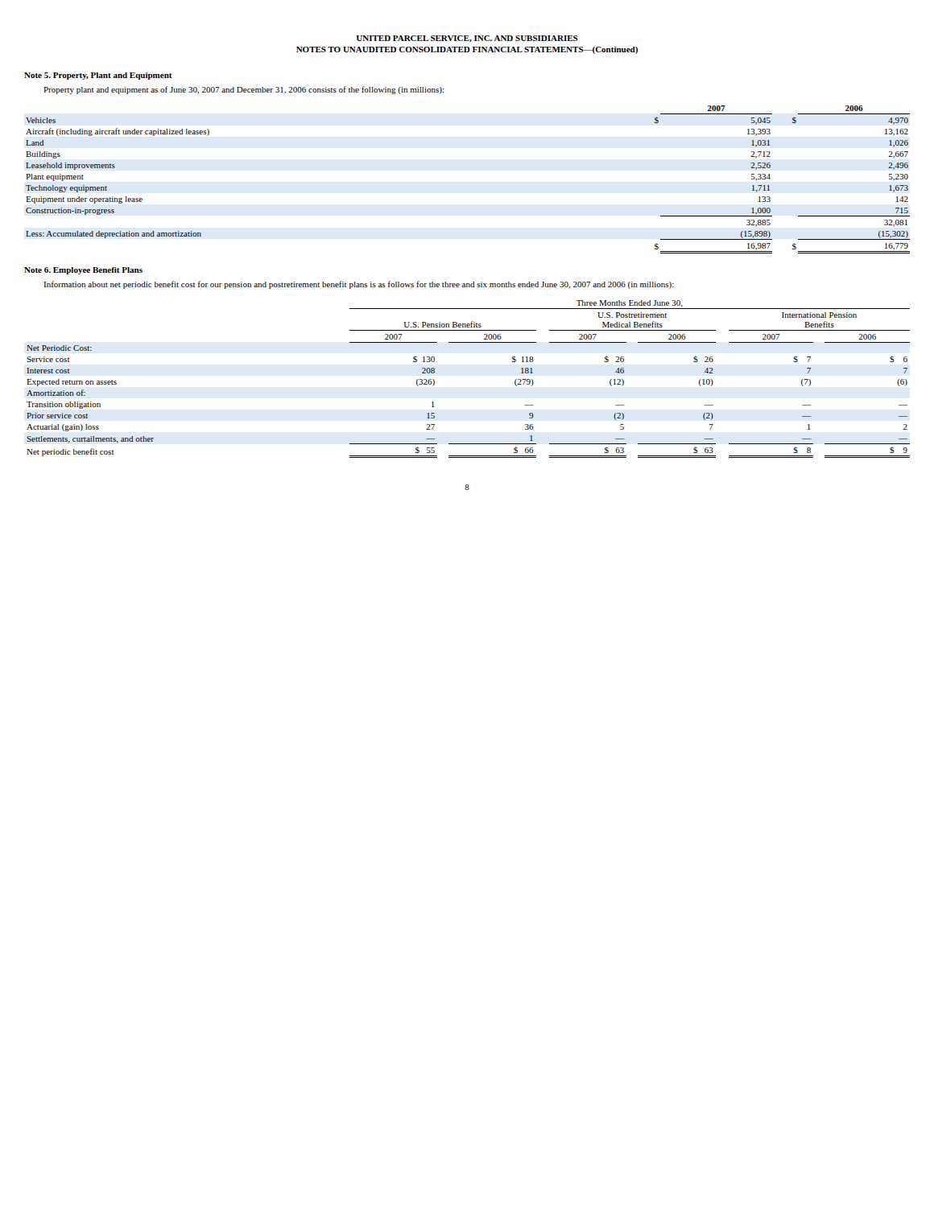UNITED PARCEL SERVICE, INC. AND SUBSIDIARIES
NOTES TO UNAUDITED CONSOLIDATED FINANCIAL STATEMENTS—(Continued)
Note 5. Property, Plant and Equipment
Property plant and equipment as of June 30, 2007 and December 31, 2006 consists of the following (in millions):
| | | 2007 | | | 2006 |
| Vehicles | $ | 5,045 | | $ | 4,970 |
| Aircraft (including aircraft under capitalized leases) | | 13,393 | | | 13,162 |
| Land | | 1,031 | | | 1,026 |
| Buildings | | 2,712 | | | 2,667 |
| Leasehold improvements | | 2,526 | | | 2,496 |
| Plant equipment | | 5,334 | | | 5,230 |
| Technology equipment | | 1,711 | | | 1,673 |
| Equipment under operating lease | | 133 | | | 142 |
| Construction-in-progress | | 1,000 | | | 715 |
| | | 32,885 | | | 32,081 |
| Less: Accumulated depreciation and amortization | | (15,898) | | | (15,302) |
| | $ | 16,987 | | $ | 16,779 |
Note 6. Employee Benefit Plans
Information about net periodic benefit cost for our pension and postretirement benefit plans is as follows for the three and six months ended June 30, 2007 and 2006 (in millions):
| | Three Months Ended June 30, |
| | U.S. Pension Benefits | | U.S. Postretirement Medical Benefits | | International Pension Benefits |
| | 2007 | | 2006 | | 2007 | | 2006 | | 2007 | | 2006 |
| Net Periodic Cost: | | | | | | | | | | | |
| Service cost | $ 130 | | $ 118 | | $ 26 | | $ 26 | | $ 7 | | $ 6 |
| Interest cost | 208 | | 181 | | 46 | | 42 | | 7 | | 7 |
| Expected return on assets | (326) | | (279) | | (12) | | (10) | | (7) | | (6) |
| Amortization of: | | | | | | | | | | | |
| Transition obligation | 1 | | — | | — | | — | | — | | — |
| Prior service cost | 15 | | 9 | | (2) | | (2) | | — | | — |
| Actuarial (gain) loss | 27 | | 36 | | 5 | | 7 | | 1 | | 2 |
| Settlements, curtailments, and other | — | | 1 | | — | | — | | — | | — |
| Net periodic benefit cost | $ 55 | | $ 66 | | $ 63 | | $ 63 | | $ 8 | | $ 9 |
8